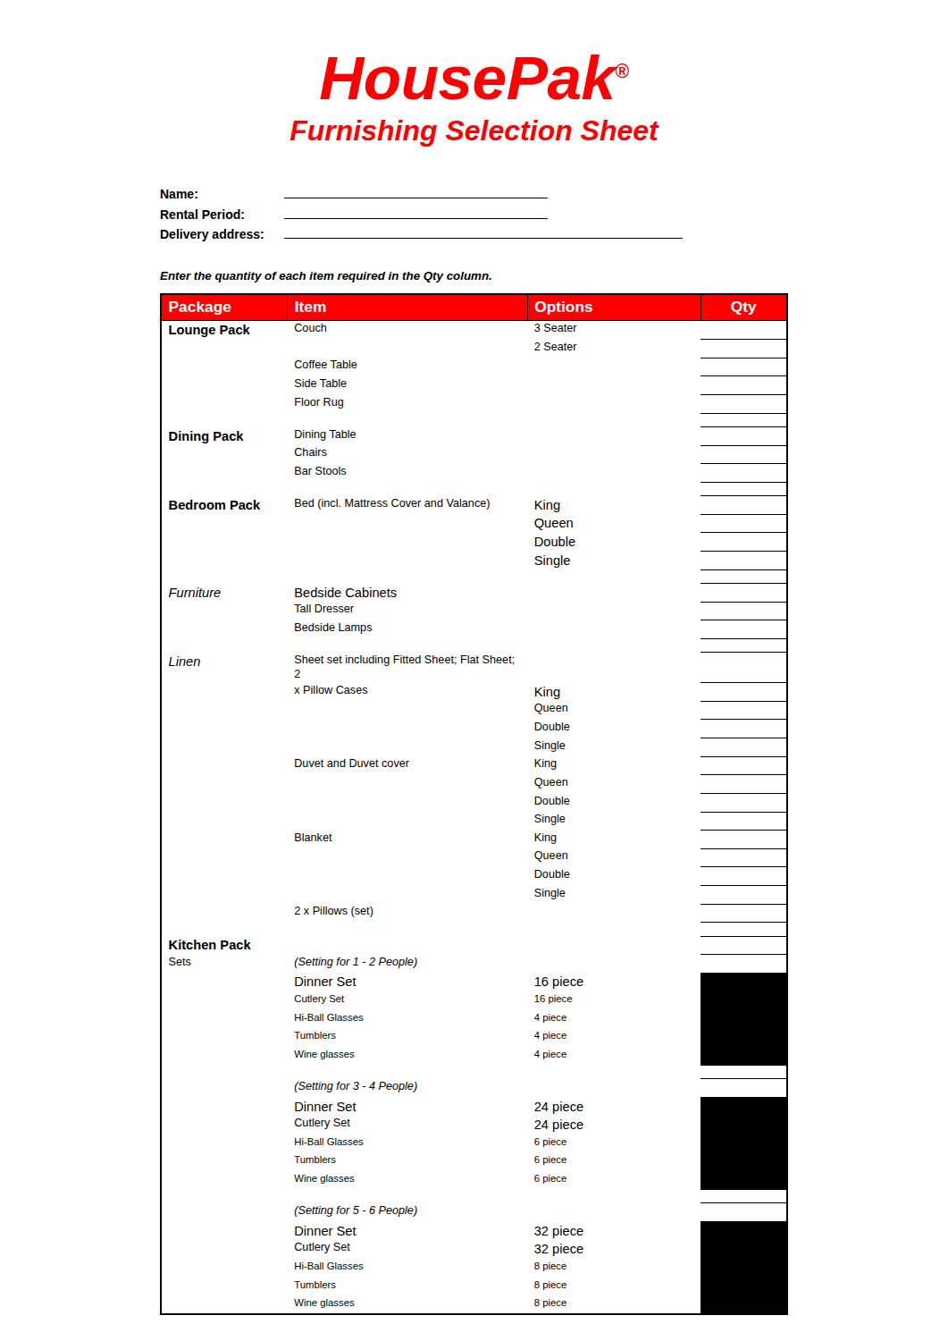HousePak®
Furnishing Selection Sheet
| Name: | |
| Rental Period: | |
| Delivery address: | |
Enter the quantity of each item required in the Qty column.
| Package | Item | Options | Qty |
| --- | --- | --- | --- |
| Lounge Pack | Couch | 3 Seater | |
| | | 2 Seater | |
| | Coffee Table | | |
| | Side Table | | |
| | Floor Rug | | |
| Dining Pack | Dining Table | | |
| | Chairs | | |
| | Bar Stools | | |
| Bedroom Pack | Bed (incl. Mattress Cover and Valance) | King | |
| | | Queen | |
| | | Double | |
| | | Single | |
| Furniture | Bedside Cabinets | | |
| | Tall Dresser | | |
| | Bedside Lamps | | |
| Linen | Sheet set including Fitted Sheet; Flat Sheet; 2 | | |
| | x Pillow Cases | King | |
| | | Queen | |
| | | Double | |
| | | Single | |
| | Duvet and Duvet cover | King | |
| | | Queen | |
| | | Double | |
| | | Single | |
| | Blanket | King | |
| | | Queen | |
| | | Double | |
| | | Single | |
| | 2 x Pillows (set) | | |
| Kitchen Pack | | | |
| Sets | (Setting for 1 - 2 People) | | |
| | Dinner Set | 16 piece | |
| | Cutlery Set | 16 piece | |
| | Hi-Ball Glasses | 4 piece | |
| | Tumblers | 4 piece | |
| | Wine glasses | 4 piece | |
| | (Setting for 3 - 4 People) | | |
| | Dinner Set | 24 piece | |
| | Cutlery Set | 24 piece | |
| | Hi-Ball Glasses | 6 piece | |
| | Tumblers | 6 piece | |
| | Wine glasses | 6 piece | |
| | (Setting for 5 - 6 People) | | |
| | Dinner Set | 32 piece | |
| | Cutlery Set | 32 piece | |
| | Hi-Ball Glasses | 8 piece | |
| | Tumblers | 8 piece | |
| | Wine glasses | 8 piece | |